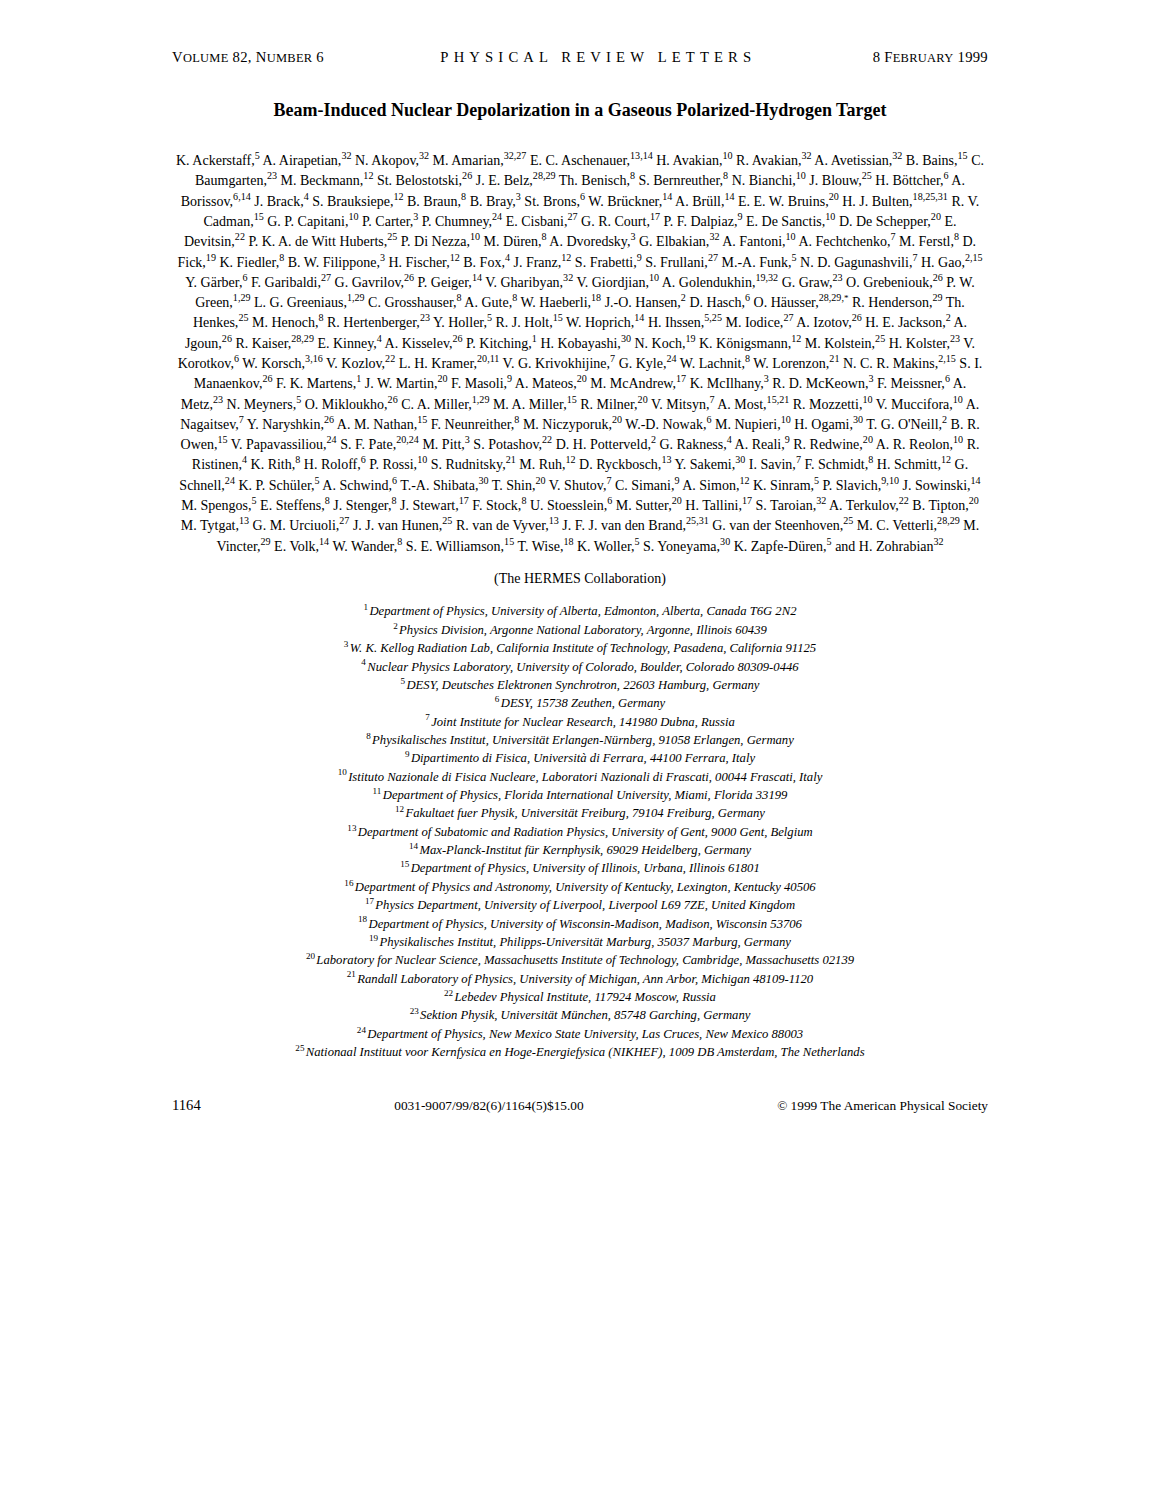VOLUME 82, NUMBER 6 PHYSICAL REVIEW LETTERS 8 FEBRUARY 1999
Beam-Induced Nuclear Depolarization in a Gaseous Polarized-Hydrogen Target
K. Ackerstaff,5 A. Airapetian,32 N. Akopov,32 M. Amarian,32,27 E. C. Aschenauer,13,14 H. Avakian,10 R. Avakian,32 A. Avetissian,32 B. Bains,15 C. Baumgarten,23 M. Beckmann,12 St. Belostotski,26 J. E. Belz,28,29 Th. Benisch,8 S. Bernreuther,8 N. Bianchi,10 J. Blouw,25 H. Böttcher,6 A. Borissov,6,14 J. Brack,4 S. Brauksiepe,12 B. Braun,8 B. Bray,3 St. Brons,6 W. Brückner,14 A. Brüll,14 E. E. W. Bruins,20 H. J. Bulten,18,25,31 R. V. Cadman,15 G. P. Capitani,10 P. Carter,3 P. Chumney,24 E. Cisbani,27 G. R. Court,17 P. F. Dalpiaz,9 E. De Sanctis,10 D. De Schepper,20 E. Devitsin,22 P. K. A. de Witt Huberts,25 P. Di Nezza,10 M. Düren,8 A. Dvoredsky,3 G. Elbakian,32 A. Fantoni,10 A. Fechtchenko,7 M. Ferstl,8 D. Fick,19 K. Fiedler,8 B. W. Filippone,3 H. Fischer,12 B. Fox,4 J. Franz,12 S. Frabetti,9 S. Frullani,27 M.-A. Funk,5 N. D. Gagunashvili,7 H. Gao,2,15 Y. Gärber,6 F. Garibaldi,27 G. Gavrilov,26 P. Geiger,14 V. Gharibyan,32 V. Giordjian,10 A. Golendukhin,19,32 G. Graw,23 O. Grebeniouk,26 P. W. Green,1,29 L. G. Greeniaus,1,29 C. Grosshauser,8 A. Gute,8 W. Haeberli,18 J.-O. Hansen,2 D. Hasch,6 O. Häusser,28,29,* R. Henderson,29 Th. Henkes,25 M. Henoch,8 R. Hertenberger,23 Y. Holler,5 R. J. Holt,15 W. Hoprich,14 H. Ihssen,5,25 M. Iodice,27 A. Izotov,26 H. E. Jackson,2 A. Jgoun,26 R. Kaiser,28,29 E. Kinney,4 A. Kisselev,26 P. Kitching,1 H. Kobayashi,30 N. Koch,19 K. Königsmann,12 M. Kolstein,25 H. Kolster,23 V. Korotkov,6 W. Korsch,3,16 V. Kozlov,22 L. H. Kramer,20,11 V. G. Krivokhijine,7 G. Kyle,24 W. Lachnit,8 W. Lorenzon,21 N. C. R. Makins,2,15 S. I. Manaenkov,26 F. K. Martens,1 J. W. Martin,20 F. Masoli,9 A. Mateos,20 M. McAndrew,17 K. McIlhany,3 R. D. McKeown,3 F. Meissner,6 A. Metz,23 N. Meyners,5 O. Mikloukho,26 C. A. Miller,1,29 M. A. Miller,15 R. Milner,20 V. Mitsyn,7 A. Most,15,21 R. Mozzetti,10 V. Muccifora,10 A. Nagaitsev,7 Y. Naryshkin,26 A. M. Nathan,15 F. Neunreither,8 M. Niczyporuk,20 W.-D. Nowak,6 M. Nupieri,10 H. Ogami,30 T. G. O'Neill,2 B. R. Owen,15 V. Papavassiliou,24 S. F. Pate,20,24 M. Pitt,3 S. Potashov,22 D. H. Potterveld,2 G. Rakness,4 A. Reali,9 R. Redwine,20 A. R. Reolon,10 R. Ristinen,4 K. Rith,8 H. Roloff,6 P. Rossi,10 S. Rudnitsky,21 M. Ruh,12 D. Ryckbosch,13 Y. Sakemi,30 I. Savin,7 F. Schmidt,8 H. Schmitt,12 G. Schnell,24 K. P. Schüler,5 A. Schwind,6 T.-A. Shibata,30 T. Shin,20 V. Shutov,7 C. Simani,9 A. Simon,12 K. Sinram,5 P. Slavich,9,10 J. Sowinski,14 M. Spengos,5 E. Steffens,8 J. Stenger,8 J. Stewart,17 F. Stock,8 U. Stoesslein,6 M. Sutter,20 H. Tallini,17 S. Taroian,32 A. Terkulov,22 B. Tipton,20 M. Tytgat,13 G. M. Urciuoli,27 J. J. van Hunen,25 R. van de Vyver,13 J. F. J. van den Brand,25,31 G. van der Steenhoven,25 M. C. Vetterli,28,29 M. Vincter,29 E. Volk,14 W. Wander,8 S. E. Williamson,15 T. Wise,18 K. Woller,5 S. Yoneyama,30 K. Zapfe-Düren,5 and H. Zohrabian32
(The HERMES Collaboration)
Department of Physics, University of Alberta, Edmonton, Alberta, Canada T6G 2N2
Physics Division, Argonne National Laboratory, Argonne, Illinois 60439
W. K. Kellog Radiation Lab, California Institute of Technology, Pasadena, California 91125
Nuclear Physics Laboratory, University of Colorado, Boulder, Colorado 80309-0446
DESY, Deutsches Elektronen Synchrotron, 22603 Hamburg, Germany
DESY, 15738 Zeuthen, Germany
Joint Institute for Nuclear Research, 141980 Dubna, Russia
Physikalisches Institut, Universität Erlangen-Nürnberg, 91058 Erlangen, Germany
Dipartimento di Fisica, Università di Ferrara, 44100 Ferrara, Italy
Istituto Nazionale di Fisica Nucleare, Laboratori Nazionali di Frascati, 00044 Frascati, Italy
Department of Physics, Florida International University, Miami, Florida 33199
Fakultaet fuer Physik, Universität Freiburg, 79104 Freiburg, Germany
Department of Subatomic and Radiation Physics, University of Gent, 9000 Gent, Belgium
Max-Planck-Institut für Kernphysik, 69029 Heidelberg, Germany
Department of Physics, University of Illinois, Urbana, Illinois 61801
Department of Physics and Astronomy, University of Kentucky, Lexington, Kentucky 40506
Physics Department, University of Liverpool, Liverpool L69 7ZE, United Kingdom
Department of Physics, University of Wisconsin-Madison, Madison, Wisconsin 53706
Physikalisches Institut, Philipps-Universität Marburg, 35037 Marburg, Germany
Laboratory for Nuclear Science, Massachusetts Institute of Technology, Cambridge, Massachusetts 02139
Randall Laboratory of Physics, University of Michigan, Ann Arbor, Michigan 48109-1120
Lebedev Physical Institute, 117924 Moscow, Russia
Sektion Physik, Universität München, 85748 Garching, Germany
Department of Physics, New Mexico State University, Las Cruces, New Mexico 88003
Nationaal Instituut voor Kernfysica en Hoge-Energiefysica (NIKHEF), 1009 DB Amsterdam, The Netherlands
1164 0031-9007/99/82(6)/1164(5)$15.00 © 1999 The American Physical Society